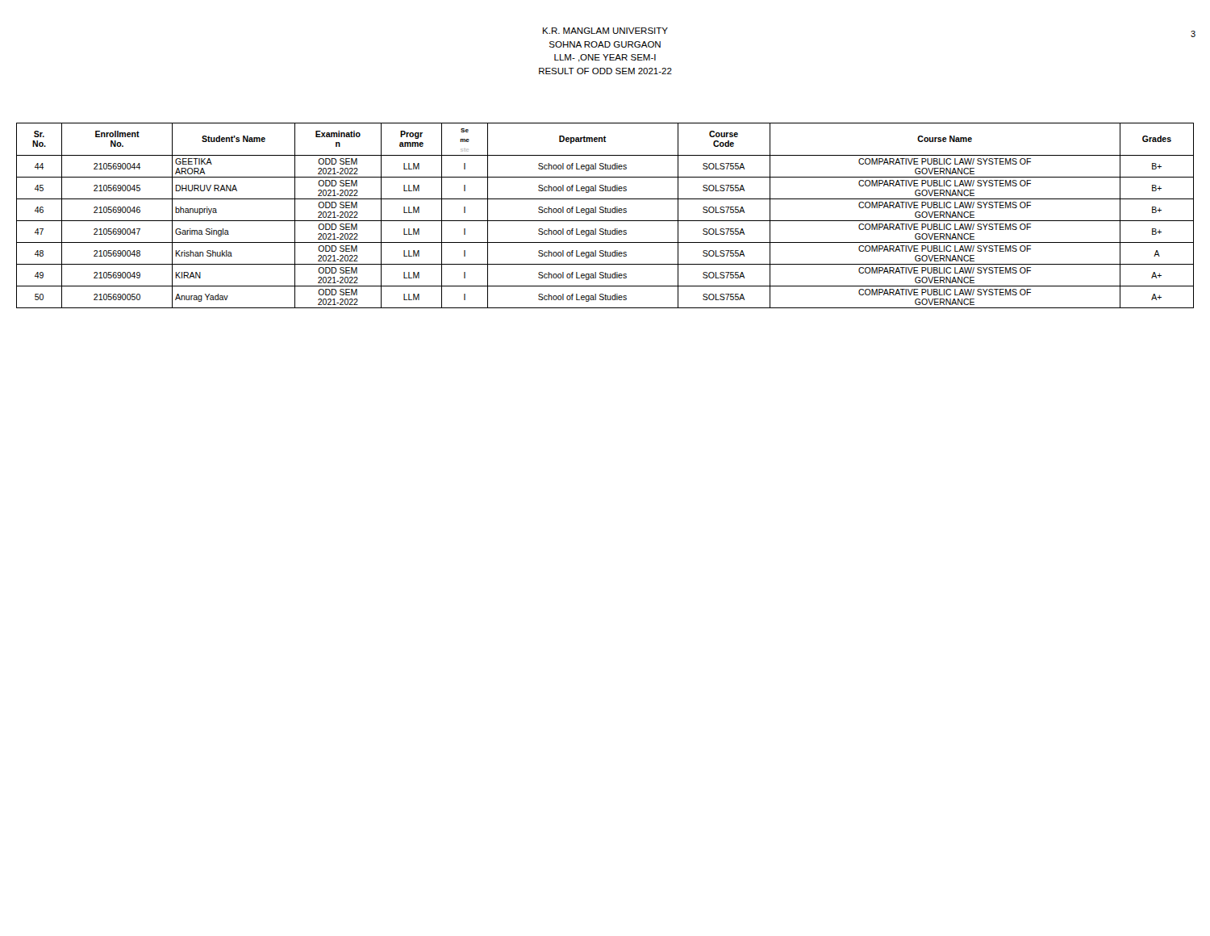3
K.R. MANGLAM UNIVERSITY
SOHNA ROAD GURGAON
LLM- ,ONE YEAR SEM-I
RESULT OF ODD SEM 2021-22
| Sr. No. | Enrollment No. | Student's Name | Examinatio n | Progr amme | Se me ste | Department | Course Code | Course Name | Grades |
| --- | --- | --- | --- | --- | --- | --- | --- | --- | --- |
| 44 | 2105690044 | GEETIKA ARORA | ODD SEM 2021-2022 | LLM | I | School of Legal Studies | SOLS755A | COMPARATIVE PUBLIC LAW/ SYSTEMS OF GOVERNANCE | B+ |
| 45 | 2105690045 | DHURUV RANA | ODD SEM 2021-2022 | LLM | I | School of Legal Studies | SOLS755A | COMPARATIVE PUBLIC LAW/ SYSTEMS OF GOVERNANCE | B+ |
| 46 | 2105690046 | bhanupriya | ODD SEM 2021-2022 | LLM | I | School of Legal Studies | SOLS755A | COMPARATIVE PUBLIC LAW/ SYSTEMS OF GOVERNANCE | B+ |
| 47 | 2105690047 | Garima Singla | ODD SEM 2021-2022 | LLM | I | School of Legal Studies | SOLS755A | COMPARATIVE PUBLIC LAW/ SYSTEMS OF GOVERNANCE | B+ |
| 48 | 2105690048 | Krishan Shukla | ODD SEM 2021-2022 | LLM | I | School of Legal Studies | SOLS755A | COMPARATIVE PUBLIC LAW/ SYSTEMS OF GOVERNANCE | A |
| 49 | 2105690049 | KIRAN | ODD SEM 2021-2022 | LLM | I | School of Legal Studies | SOLS755A | COMPARATIVE PUBLIC LAW/ SYSTEMS OF GOVERNANCE | A+ |
| 50 | 2105690050 | Anurag Yadav | ODD SEM 2021-2022 | LLM | I | School of Legal Studies | SOLS755A | COMPARATIVE PUBLIC LAW/ SYSTEMS OF GOVERNANCE | A+ |